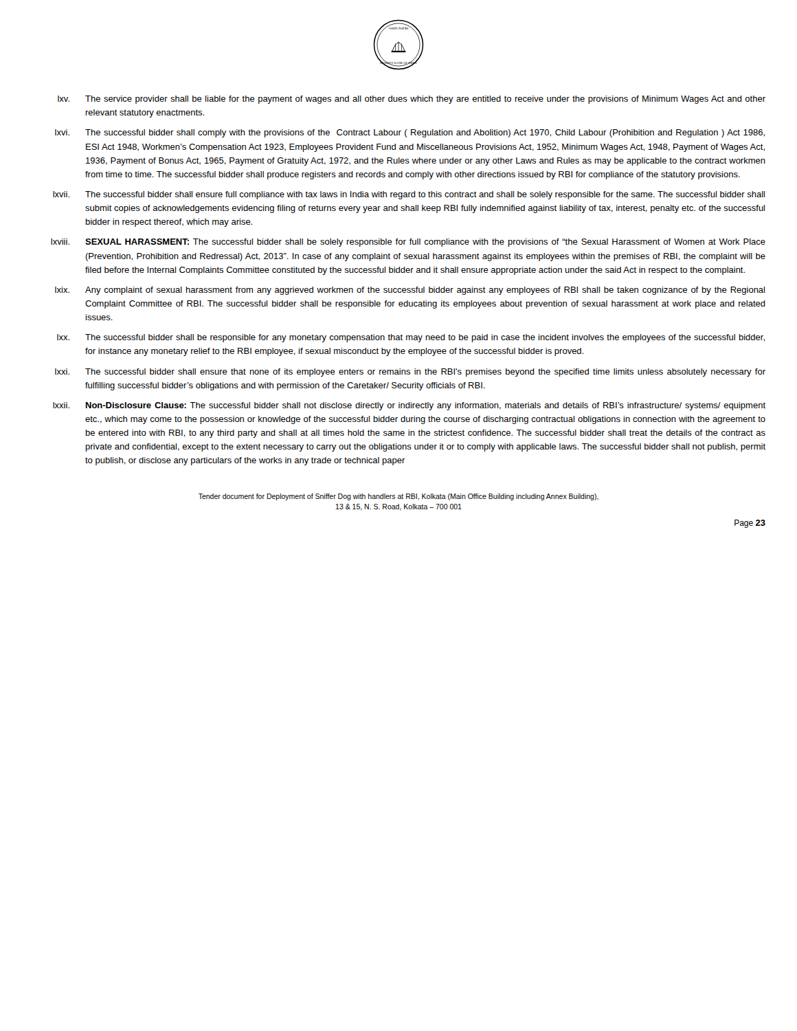lxv. The service provider shall be liable for the payment of wages and all other dues which they are entitled to receive under the provisions of Minimum Wages Act and other relevant statutory enactments.
lxvi. The successful bidder shall comply with the provisions of the Contract Labour ( Regulation and Abolition) Act 1970, Child Labour (Prohibition and Regulation ) Act 1986, ESI Act 1948, Workmen’s Compensation Act 1923, Employees Provident Fund and Miscellaneous Provisions Act, 1952, Minimum Wages Act, 1948, Payment of Wages Act, 1936, Payment of Bonus Act, 1965, Payment of Gratuity Act, 1972, and the Rules where under or any other Laws and Rules as may be applicable to the contract workmen from time to time. The successful bidder shall produce registers and records and comply with other directions issued by RBI for compliance of the statutory provisions.
lxvii. The successful bidder shall ensure full compliance with tax laws in India with regard to this contract and shall be solely responsible for the same. The successful bidder shall submit copies of acknowledgements evidencing filing of returns every year and shall keep RBI fully indemnified against liability of tax, interest, penalty etc. of the successful bidder in respect thereof, which may arise.
lxviii. SEXUAL HARASSMENT: The successful bidder shall be solely responsible for full compliance with the provisions of “the Sexual Harassment of Women at Work Place (Prevention, Prohibition and Redressal) Act, 2013”. In case of any complaint of sexual harassment against its employees within the premises of RBI, the complaint will be filed before the Internal Complaints Committee constituted by the successful bidder and it shall ensure appropriate action under the said Act in respect to the complaint.
lxix. Any complaint of sexual harassment from any aggrieved workmen of the successful bidder against any employees of RBI shall be taken cognizance of by the Regional Complaint Committee of RBI. The successful bidder shall be responsible for educating its employees about prevention of sexual harassment at work place and related issues.
lxx. The successful bidder shall be responsible for any monetary compensation that may need to be paid in case the incident involves the employees of the successful bidder, for instance any monetary relief to the RBI employee, if sexual misconduct by the employee of the successful bidder is proved.
lxxi. The successful bidder shall ensure that none of its employee enters or remains in the RBI's premises beyond the specified time limits unless absolutely necessary for fulfilling successful bidder’s obligations and with permission of the Caretaker/ Security officials of RBI.
lxxii. Non-Disclosure Clause: The successful bidder shall not disclose directly or indirectly any information, materials and details of RBI’s infrastructure/ systems/ equipment etc., which may come to the possession or knowledge of the successful bidder during the course of discharging contractual obligations in connection with the agreement to be entered into with RBI, to any third party and shall at all times hold the same in the strictest confidence. The successful bidder shall treat the details of the contract as private and confidential, except to the extent necessary to carry out the obligations under it or to comply with applicable laws. The successful bidder shall not publish, permit to publish, or disclose any particulars of the works in any trade or technical paper
Tender document for Deployment of Sniffer Dog with handlers at RBI, Kolkata (Main Office Building including Annex Building),
13 & 15, N. S. Road, Kolkata – 700 001
Page 23